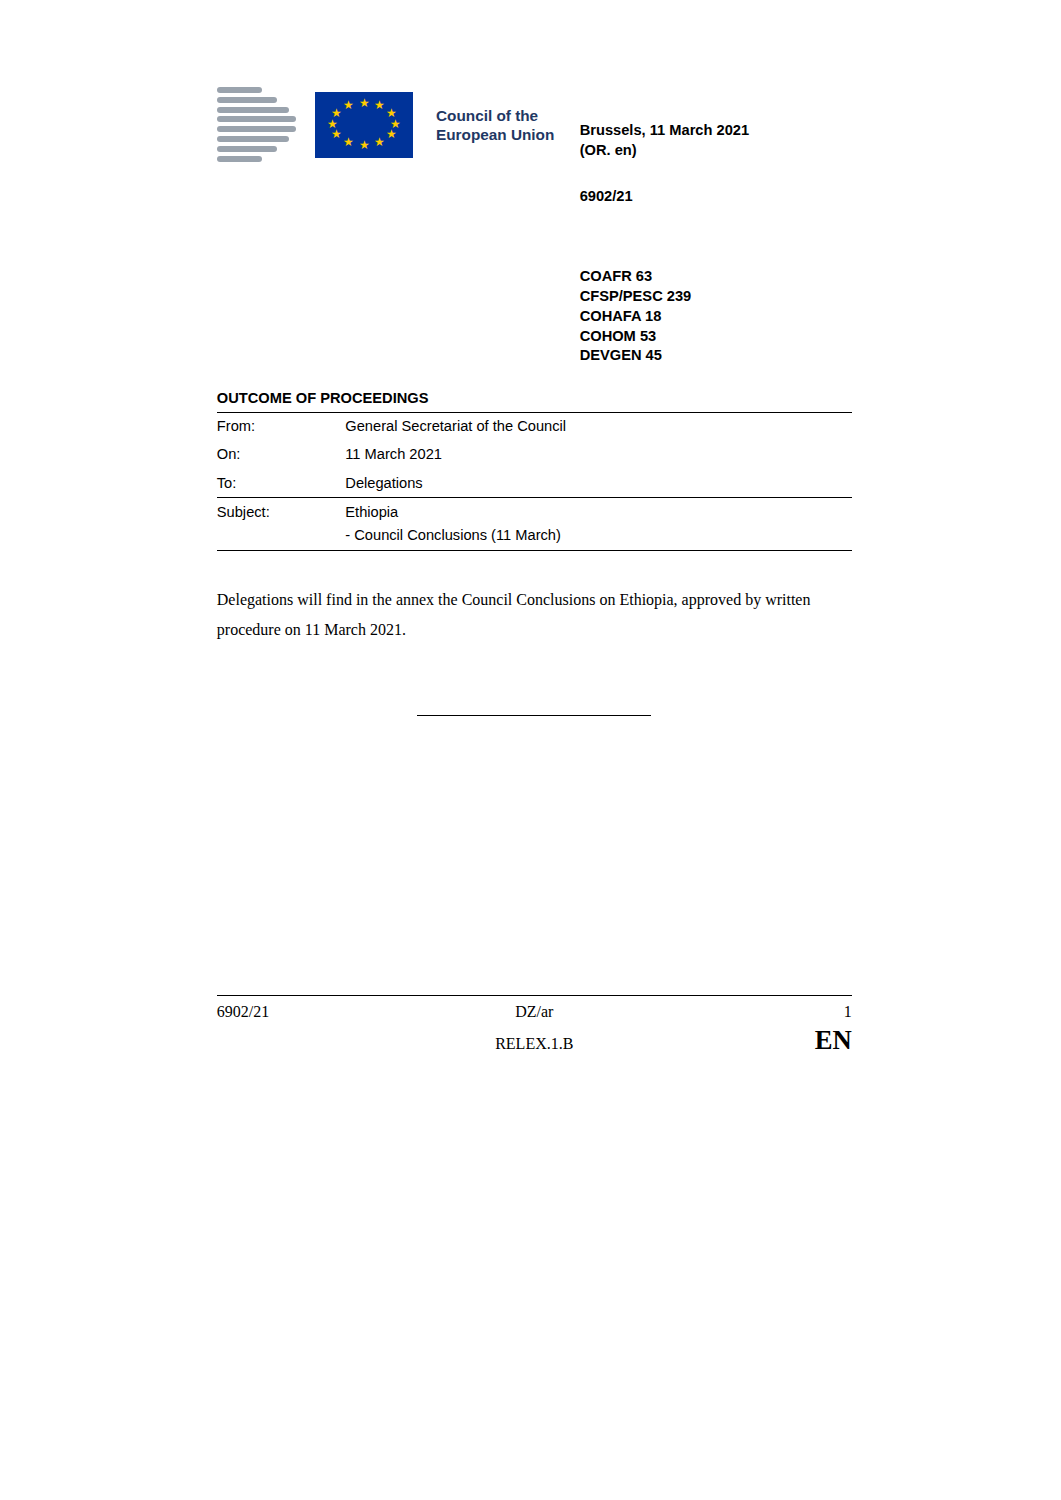★ ★ ★ ★ ★ ★ ★ ★ ★ ★ ★ ★
Council of the
European Union
Brussels, 11 March 2021
(OR. en)
6902/21
COAFR 63
CFSP/PESC 239
COHAFA 18
COHOM 53
DEVGEN 45
OUTCOME OF PROCEEDINGS
| From: | General Secretariat of the Council |
| On: | 11 March 2021 |
| To: | Delegations |
| Subject: | Ethiopia |
| | - Council Conclusions (11 March) |
Delegations will find in the annex the Council Conclusions on Ethiopia, approved by written procedure on 11 March 2021.
6902/21
DZ/ar
1
RELEX.1.B
EN